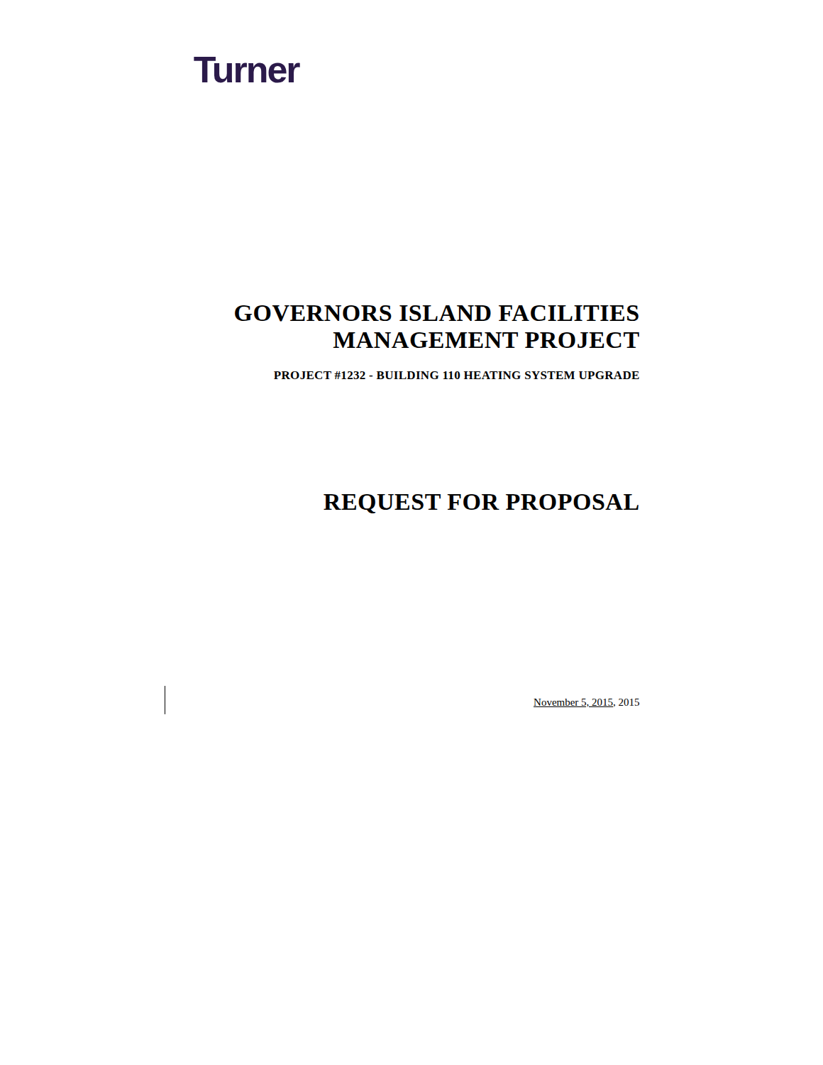Turner
GOVERNORS ISLAND FACILITIES
MANAGEMENT PROJECT
PROJECT #1232 - BUILDING 110 HEATING SYSTEM UPGRADE
REQUEST FOR PROPOSAL
November 5, 2015, 2015